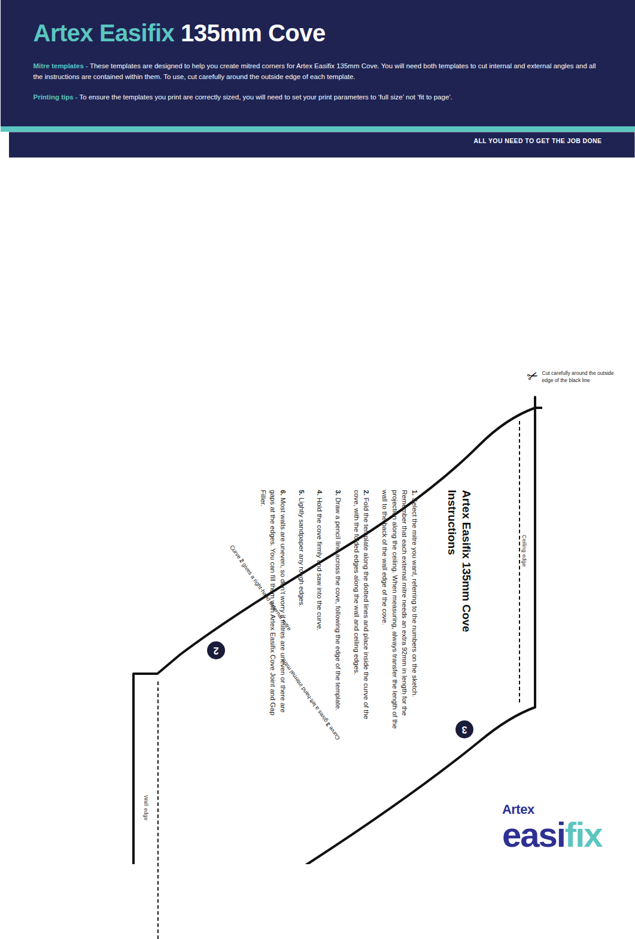Artex Easifix 135mm Cove
Mitre templates - These templates are designed to help you create mitred corners for Artex Easifix 135mm Cove. You will need both templates to cut internal and external angles and all the instructions are contained within them. To use, cut carefully around the outside edge of each template.
Printing tips - To ensure the templates you print are correctly sized, you will need to set your print parameters to ‘full size’ not ‘fit to page’.
ALL YOU NEED TO GET THE JOB DONE
✂
Cut carefully around the outside edge of the black line
Artex Easifix 135mm Cove
Instructions
1. Select the mitre you want, referring to the numbers on the sketch. Remember that each external mitre needs an extra 92mm in length for the projection along the ceiling. When measuring, always transfer the length of the wall to the back of the wall edge of the cove.
2. Fold the template along the dotted lines and place inside the curve of the cove, with the folded edges along the wall and ceiling edges.
3. Draw a pencil line across the cove, following the edge of the template.
4. Hold the cove firmly and saw into the curve.
5. Lightly sandpaper any rough edges.
6. Most walls are uneven, so don’t worry if mitres are uneven or there are gaps at the edges. You can fill them with Artex Easifix Cove Joint and Gap Filler.
Ceiling edge
Wall edge
Curve 2 gives a right-hand external mitre
Curve 3 gives a left-hand internal mitre
2
3
Artex
easifix